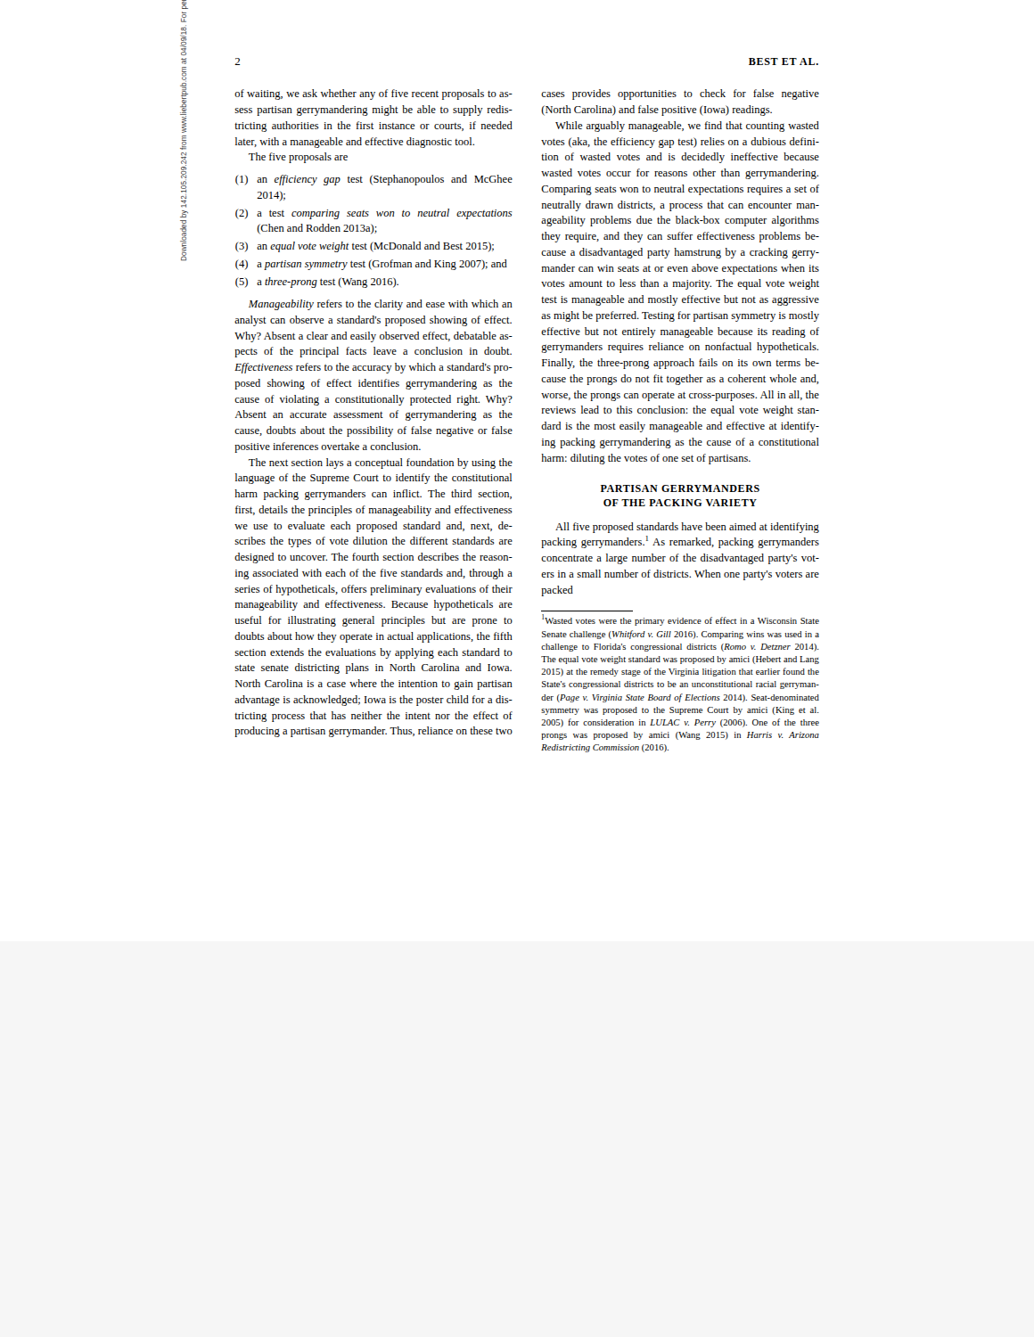Downloaded by 142.105.209.242 from www.liebertpub.com at 04/09/18. For personal use only.
2 BEST ET AL.
of waiting, we ask whether any of five recent proposals to assess partisan gerrymandering might be able to supply redistricting authorities in the first instance or courts, if needed later, with a manageable and effective diagnostic tool.
The five proposals are
an efficiency gap test (Stephanopoulos and McGhee 2014);
a test comparing seats won to neutral expectations (Chen and Rodden 2013a);
an equal vote weight test (McDonald and Best 2015);
a partisan symmetry test (Grofman and King 2007); and
a three-prong test (Wang 2016).
Manageability refers to the clarity and ease with which an analyst can observe a standard's proposed showing of effect. Why? Absent a clear and easily observed effect, debatable aspects of the principal facts leave a conclusion in doubt. Effectiveness refers to the accuracy by which a standard's proposed showing of effect identifies gerrymandering as the cause of violating a constitutionally protected right. Why? Absent an accurate assessment of gerrymandering as the cause, doubts about the possibility of false negative or false positive inferences overtake a conclusion.
The next section lays a conceptual foundation by using the language of the Supreme Court to identify the constitutional harm packing gerrymanders can inflict. The third section, first, details the principles of manageability and effectiveness we use to evaluate each proposed standard and, next, describes the types of vote dilution the different standards are designed to uncover. The fourth section describes the reasoning associated with each of the five standards and, through a series of hypotheticals, offers preliminary evaluations of their manageability and effectiveness. Because hypotheticals are useful for illustrating general principles but are prone to doubts about how they operate in actual applications, the fifth section extends the evaluations by applying each standard to state senate districting plans in North Carolina and Iowa. North Carolina is a case where the intention to gain partisan advantage is acknowledged; Iowa is the poster child for a districting process that has neither the intent nor the effect of producing a partisan gerrymander. Thus, reliance on these two cases provides opportunities to check for false negative (North Carolina) and false positive (Iowa) readings.
While arguably manageable, we find that counting wasted votes (aka, the efficiency gap test) relies on a dubious definition of wasted votes and is decidedly ineffective because wasted votes occur for reasons other than gerrymandering. Comparing seats won to neutral expectations requires a set of neutrally drawn districts, a process that can encounter manageability problems due the black-box computer algorithms they require, and they can suffer effectiveness problems because a disadvantaged party hamstrung by a cracking gerrymander can win seats at or even above expectations when its votes amount to less than a majority. The equal vote weight test is manageable and mostly effective but not as aggressive as might be preferred. Testing for partisan symmetry is mostly effective but not entirely manageable because its reading of gerrymanders requires reliance on nonfactual hypotheticals. Finally, the three-prong approach fails on its own terms because the prongs do not fit together as a coherent whole and, worse, the prongs can operate at cross-purposes. All in all, the reviews lead to this conclusion: the equal vote weight standard is the most easily manageable and effective at identifying packing gerrymandering as the cause of a constitutional harm: diluting the votes of one set of partisans.
PARTISAN GERRYMANDERS
OF THE PACKING VARIETY
All five proposed standards have been aimed at identifying packing gerrymanders.1 As remarked, packing gerrymanders concentrate a large number of the disadvantaged party's voters in a small number of districts. When one party's voters are packed
1Wasted votes were the primary evidence of effect in a Wisconsin State Senate challenge (Whitford v. Gill 2016). Comparing wins was used in a challenge to Florida's congressional districts (Romo v. Detzner 2014). The equal vote weight standard was proposed by amici (Hebert and Lang 2015) at the remedy stage of the Virginia litigation that earlier found the State's congressional districts to be an unconstitutional racial gerrymander (Page v. Virginia State Board of Elections 2014). Seat-denominated symmetry was proposed to the Supreme Court by amici (King et al. 2005) for consideration in LULAC v. Perry (2006). One of the three prongs was proposed by amici (Wang 2015) in Harris v. Arizona Redistricting Commission (2016).